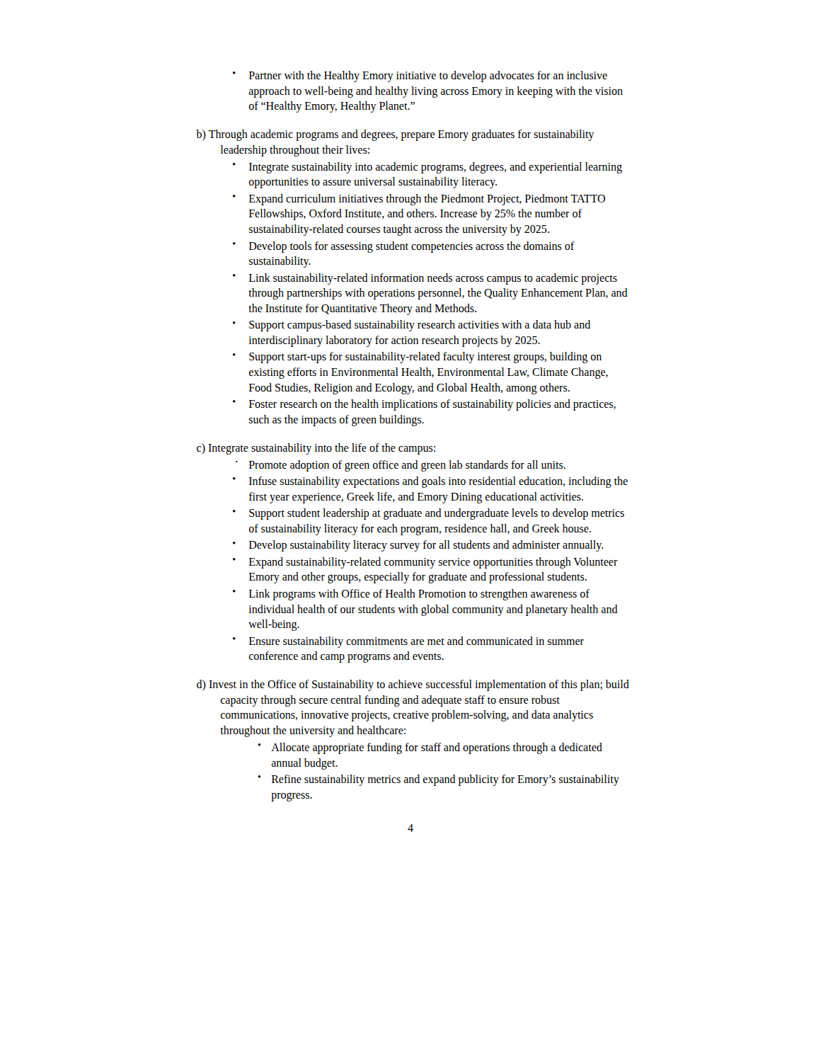Partner with the Healthy Emory initiative to develop advocates for an inclusive approach to well-being and healthy living across Emory in keeping with the vision of “Healthy Emory, Healthy Planet.”
b) Through academic programs and degrees, prepare Emory graduates for sustainability leadership throughout their lives:
Integrate sustainability into academic programs, degrees, and experiential learning opportunities to assure universal sustainability literacy.
Expand curriculum initiatives through the Piedmont Project, Piedmont TATTO Fellowships, Oxford Institute, and others. Increase by 25% the number of sustainability-related courses taught across the university by 2025.
Develop tools for assessing student competencies across the domains of sustainability.
Link sustainability-related information needs across campus to academic projects through partnerships with operations personnel, the Quality Enhancement Plan, and the Institute for Quantitative Theory and Methods.
Support campus-based sustainability research activities with a data hub and interdisciplinary laboratory for action research projects by 2025.
Support start-ups for sustainability-related faculty interest groups, building on existing efforts in Environmental Health, Environmental Law, Climate Change, Food Studies, Religion and Ecology, and Global Health, among others.
Foster research on the health implications of sustainability policies and practices, such as the impacts of green buildings.
c) Integrate sustainability into the life of the campus:
Promote adoption of green office and green lab standards for all units.
Infuse sustainability expectations and goals into residential education, including the first year experience, Greek life, and Emory Dining educational activities.
Support student leadership at graduate and undergraduate levels to develop metrics of sustainability literacy for each program, residence hall, and Greek house.
Develop sustainability literacy survey for all students and administer annually.
Expand sustainability-related community service opportunities through Volunteer Emory and other groups, especially for graduate and professional students.
Link programs with Office of Health Promotion to strengthen awareness of individual health of our students with global community and planetary health and well-being.
Ensure sustainability commitments are met and communicated in summer conference and camp programs and events.
d) Invest in the Office of Sustainability to achieve successful implementation of this plan; build capacity through secure central funding and adequate staff to ensure robust communications, innovative projects, creative problem-solving, and data analytics throughout the university and healthcare:
Allocate appropriate funding for staff and operations through a dedicated annual budget.
Refine sustainability metrics and expand publicity for Emory’s sustainability progress.
4